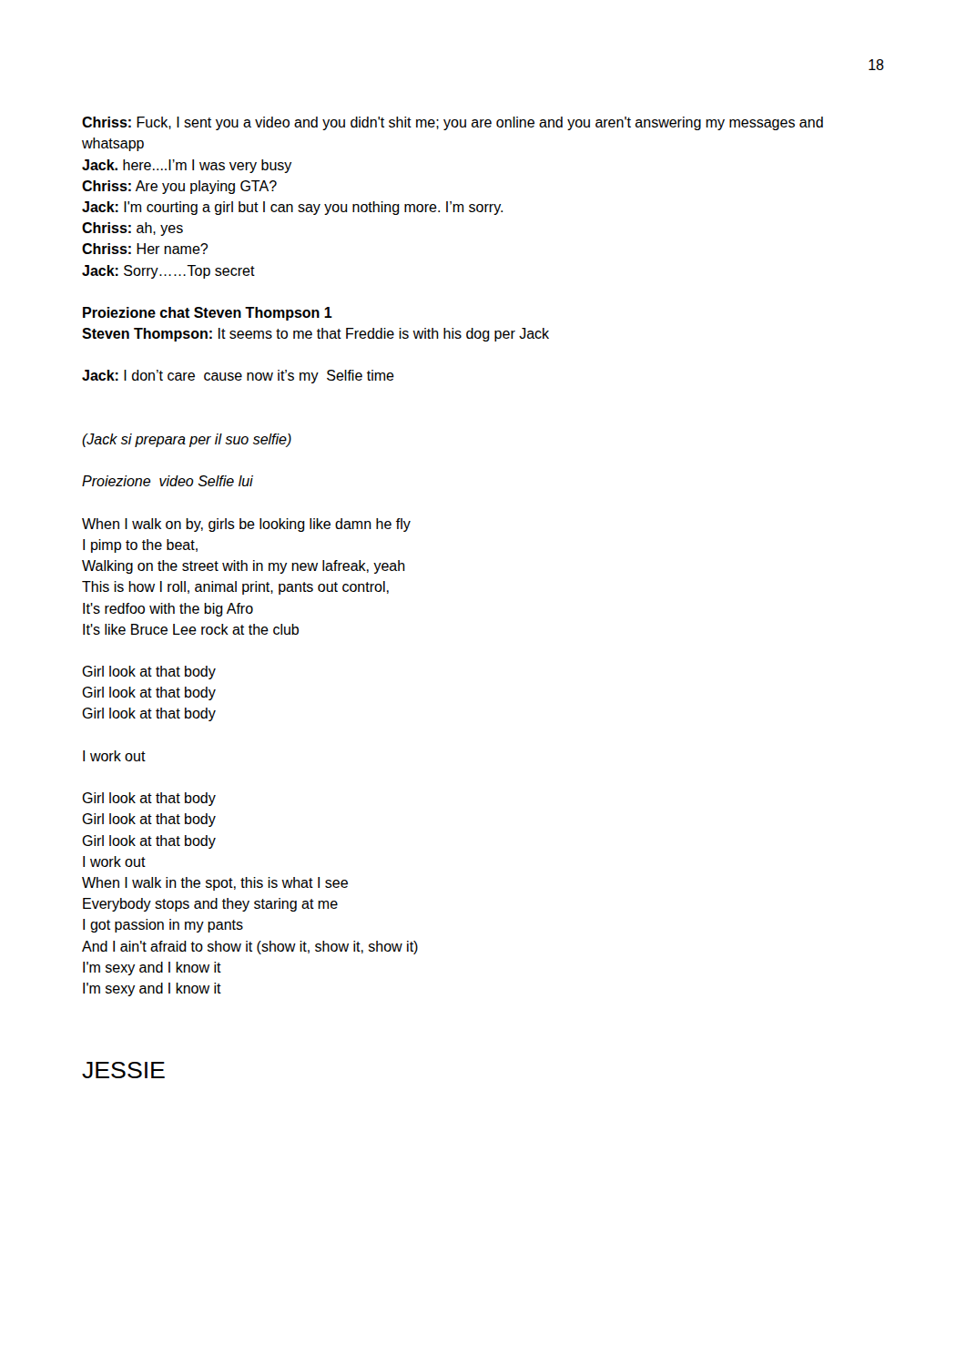18
Chriss: Fuck, I sent you a video and you didn't shit me; you are online and you aren't answering my messages and whatsapp
Jack. here....I’m I was very busy
Chriss: Are you playing GTA?
Jack: I'm courting a girl but I can say you nothing more. I’m sorry.
Chriss: ah, yes
Chriss: Her name?
Jack: Sorry……Top secret
Proiezione chat Steven Thompson 1
Steven Thompson: It seems to me that Freddie is with his dog per Jack
Jack: I don’t care cause now it’s my Selfie time
(Jack si prepara per il suo selfie)
Proiezione video Selfie lui
When I walk on by, girls be looking like damn he fly
I pimp to the beat,
Walking on the street with in my new lafreak, yeah
This is how I roll, animal print, pants out control,
It's redfoo with the big Afro
It's like Bruce Lee rock at the club
Girl look at that body
Girl look at that body
Girl look at that body
I work out
Girl look at that body
Girl look at that body
Girl look at that body
I work out
When I walk in the spot, this is what I see
Everybody stops and they staring at me
I got passion in my pants
And I ain't afraid to show it (show it, show it, show it)
I'm sexy and I know it
I'm sexy and I know it
JESSIE